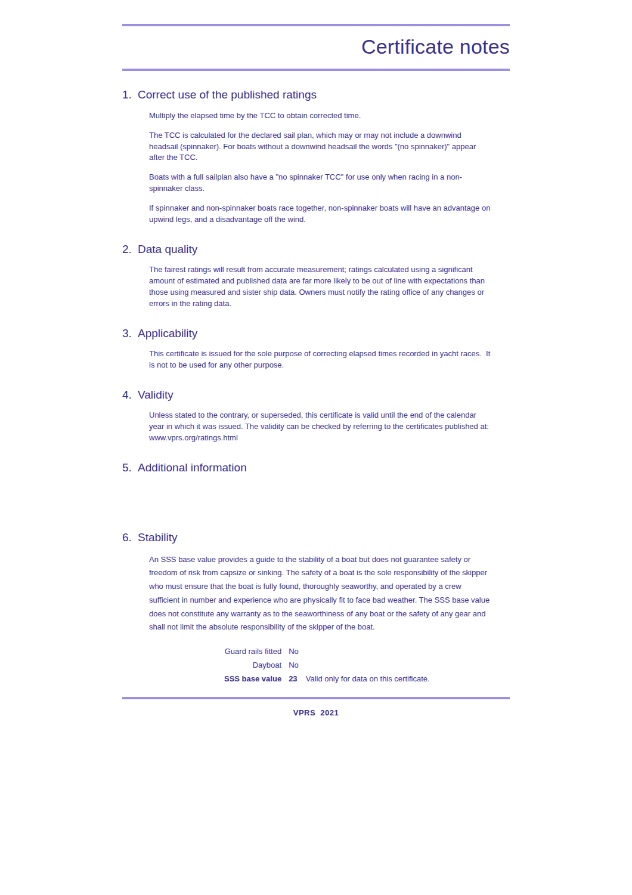Certificate notes
1. Correct use of the published ratings
Multiply the elapsed time by the TCC to obtain corrected time.
The TCC is calculated for the declared sail plan, which may or may not include a downwind headsail (spinnaker). For boats without a downwind headsail the words "(no spinnaker)" appear after the TCC.
Boats with a full sailplan also have a "no spinnaker TCC" for use only when racing in a non-spinnaker class.
If spinnaker and non-spinnaker boats race together, non-spinnaker boats will have an advantage on upwind legs, and a disadvantage off the wind.
2. Data quality
The fairest ratings will result from accurate measurement; ratings calculated using a significant amount of estimated and published data are far more likely to be out of line with expectations than those using measured and sister ship data. Owners must notify the rating office of any changes or errors in the rating data.
3. Applicability
This certificate is issued for the sole purpose of correcting elapsed times recorded in yacht races. It is not to be used for any other purpose.
4. Validity
Unless stated to the contrary, or superseded, this certificate is valid until the end of the calendar year in which it was issued. The validity can be checked by referring to the certificates published at: www.vprs.org/ratings.html
5. Additional information
6. Stability
An SSS base value provides a guide to the stability of a boat but does not guarantee safety or freedom of risk from capsize or sinking. The safety of a boat is the sole responsibility of the skipper who must ensure that the boat is fully found, thoroughly seaworthy, and operated by a crew sufficient in number and experience who are physically fit to face bad weather. The SSS base value does not constitute any warranty as to the seaworthiness of any boat or the safety of any gear and shall not limit the absolute responsibility of the skipper of the boat.
| Guard rails fitted | No | |
| Dayboat | No | |
| SSS base value | 23 | Valid only for data on this certificate. |
VPRS 2021